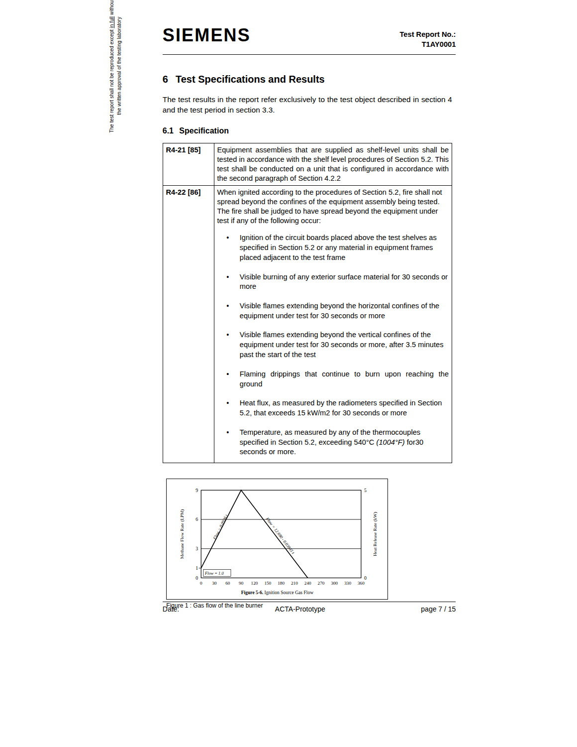The test report shall not be reproduced except in full without
the written approval of the testing laboratory
SIEMENS
Test Report No.:
T1AY0001
6 Test Specifications and Results
The test results in the report refer exclusively to the test object described in section 4 and the test period in section 3.3.
6.1 Specification
| R4-21 [85] | Equipment assemblies that are supplied as shelf-level units shall be tested in accordance with the shelf level procedures of Section 5.2. This test shall be conducted on a unit that is configured in accordance with the second paragraph of Section 4.2.2 |
| R4-22 [86] | When ignited according to the procedures of Section 5.2, fire shall not spread beyond the confines of the equipment assembly being tested. The fire shall be judged to have spread beyond the equipment under test if any of the following occur: Ignition of the circuit boards placed above the test shelves as specified in Section 5.2 or any material in equipment frames placed adjacent to the test frame Visible burning of any exterior surface material for 30 seconds or more Visible flames extending beyond the horizontal confines of the equipment under test for 30 seconds or more Visible flames extending beyond the vertical confines of the equipment under test for 30 seconds or more, after 3.5 minutes past the start of the test Flaming drippings that continue to burn upon reaching the ground Heat flux, as measured by the radiometers specified in Section 5.2, that exceeds 15 kW/m2 for 30 seconds or more Temperature, as measured by any of the thermocouples specified in Section 5.2, exceeding 540°C (1004°F) for30 seconds or more. |
9 6 3 1 0 5 0 0 30 60 90 120 150 180 210 240 270 300 330 360 Methane Flow Rate (LPM) Heat Release Rate (kW) Flow = 0.0926 t Flow = 12.680 - 0.03845 t Flow = 1.0 Figure 5-6. Ignition Source Gas Flow
Figure 1 : Gas flow of the line burner
Date:
ACTA-Prototype
page 7 / 15